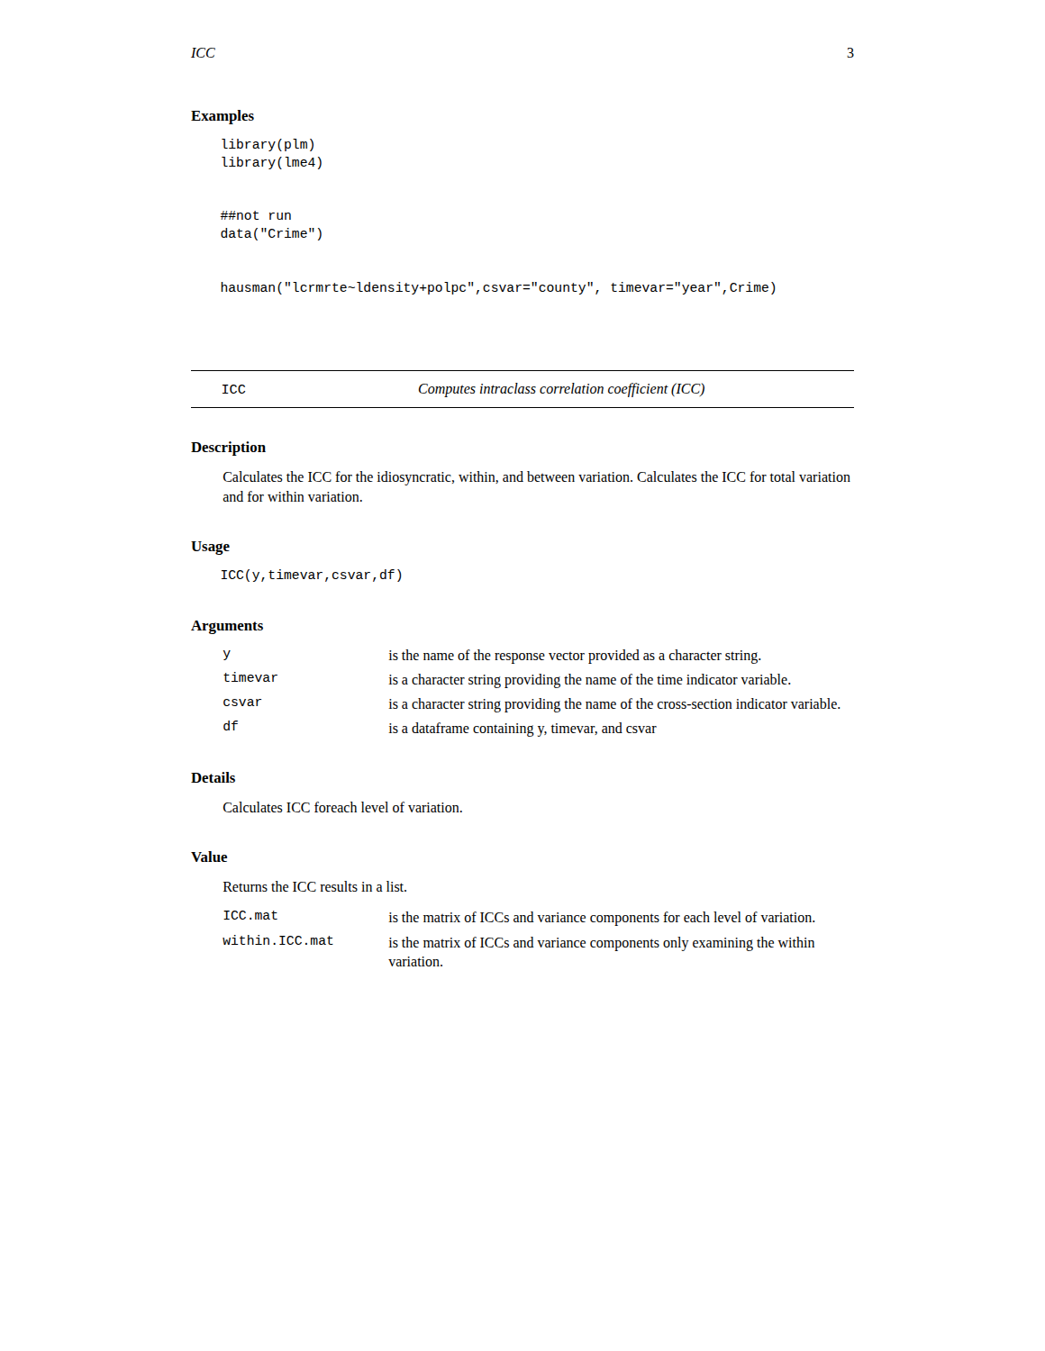ICC 3
Examples
library(plm)
library(lme4)


##not run
data("Crime")


hausman("lcrmrte~ldensity+polpc",csvar="county", timevar="year",Crime)
ICC Computes intraclass correlation coefficient (ICC)
Description
Calculates the ICC for the idiosyncratic, within, and between variation. Calculates the ICC for total variation and for within variation.
Usage
ICC(y,timevar,csvar,df)
Arguments
y
is the name of the response vector provided as a character string.
timevar
is a character string providing the name of the time indicator variable.
csvar
is a character string providing the name of the cross-section indicator variable.
df
is a dataframe containing y, timevar, and csvar
Details
Calculates ICC foreach level of variation.
Value
Returns the ICC results in a list.
ICC.mat
is the matrix of ICCs and variance components for each level of variation.
within.ICC.mat
is the matrix of ICCs and variance components only examining the within variation.